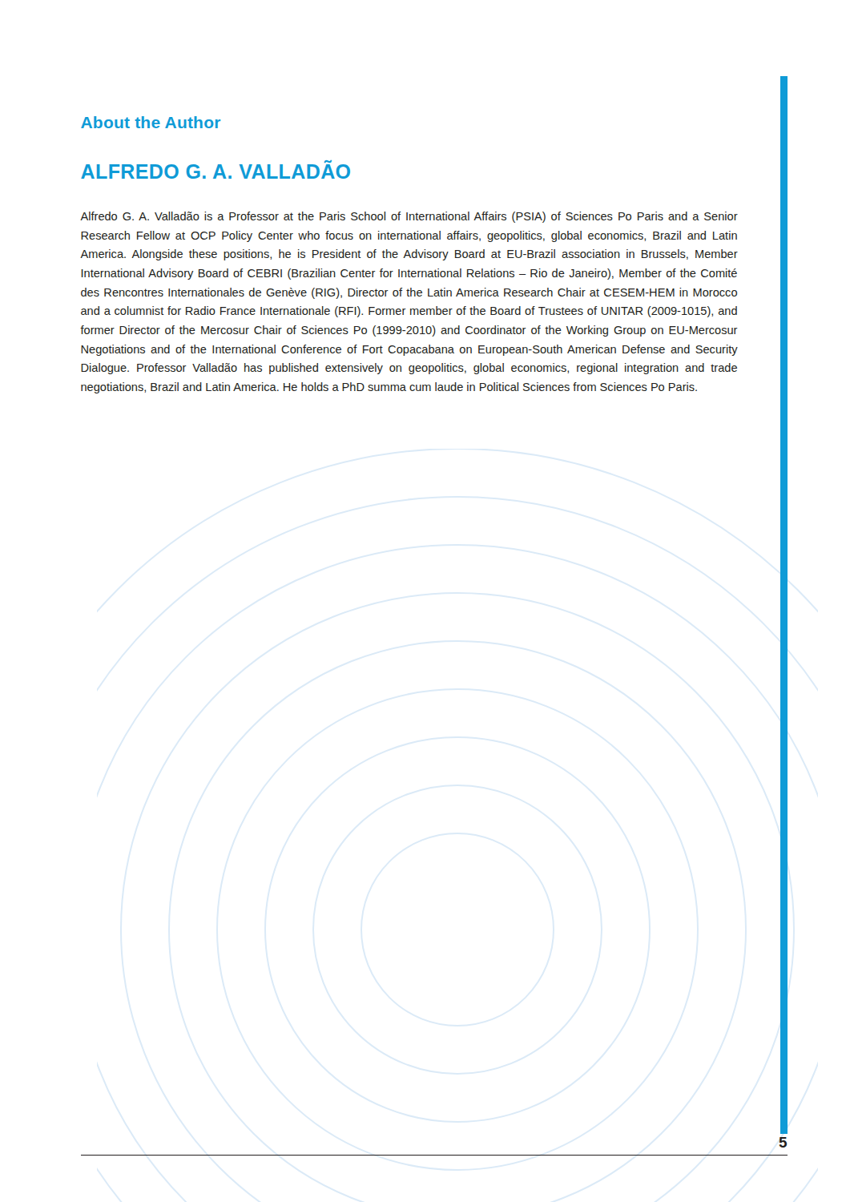About the Author
ALFREDO G. A. VALLADÃO
Alfredo G. A. Valladão is a Professor at the Paris School of International Affairs (PSIA) of Sciences Po Paris and a Senior Research Fellow at OCP Policy Center who focus on international affairs, geopolitics, global economics, Brazil and Latin America. Alongside these positions, he is President of the Advisory Board at EU-Brazil association in Brussels, Member International Advisory Board of CEBRI (Brazilian Center for International Relations – Rio de Janeiro), Member of the Comité des Rencontres Internationales de Genève (RIG), Director of the Latin America Research Chair at CESEM-HEM in Morocco and a columnist for Radio France Internationale (RFI). Former member of the Board of Trustees of UNITAR (2009-1015), and former Director of the Mercosur Chair of Sciences Po (1999-2010) and Coordinator of the Working Group on EU-Mercosur Negotiations and of the International Conference of Fort Copacabana on European-South American Defense and Security Dialogue. Professor Valladão has published extensively on geopolitics, global economics, regional integration and trade negotiations, Brazil and Latin America. He holds a PhD summa cum laude in Political Sciences from Sciences Po Paris.
5